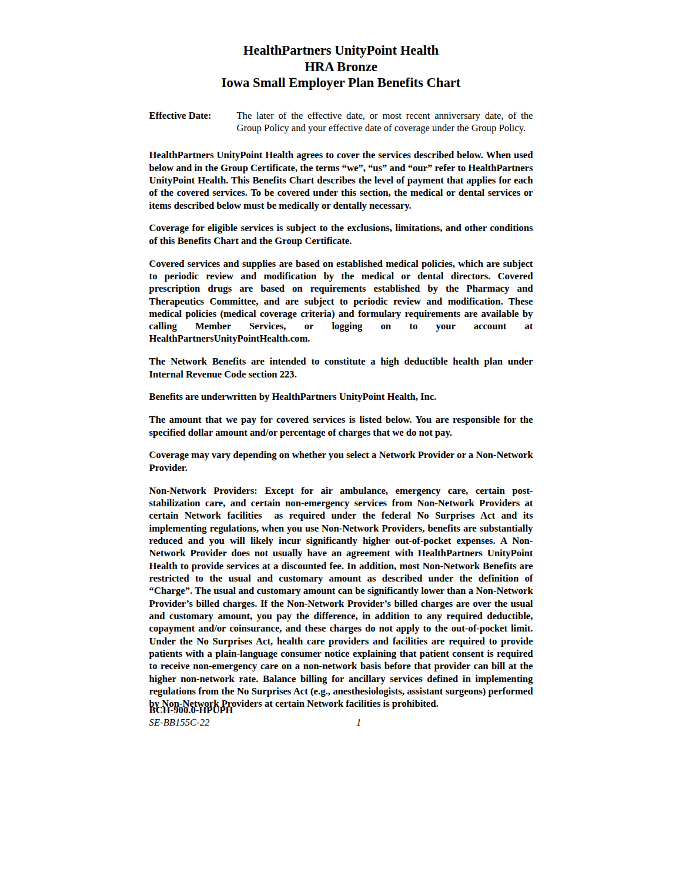HealthPartners UnityPoint Health HRA Bronze Iowa Small Employer Plan Benefits Chart
Effective Date:
The later of the effective date, or most recent anniversary date, of the Group Policy and your effective date of coverage under the Group Policy.
HealthPartners UnityPoint Health agrees to cover the services described below. When used below and in the Group Certificate, the terms “we”, “us” and “our” refer to HealthPartners UnityPoint Health. This Benefits Chart describes the level of payment that applies for each of the covered services. To be covered under this section, the medical or dental services or items described below must be medically or dentally necessary.
Coverage for eligible services is subject to the exclusions, limitations, and other conditions of this Benefits Chart and the Group Certificate.
Covered services and supplies are based on established medical policies, which are subject to periodic review and modification by the medical or dental directors. Covered prescription drugs are based on requirements established by the Pharmacy and Therapeutics Committee, and are subject to periodic review and modification. These medical policies (medical coverage criteria) and formulary requirements are available by calling Member Services, or logging on to your account at HealthPartnersUnityPointHealth.com.
The Network Benefits are intended to constitute a high deductible health plan under Internal Revenue Code section 223.
Benefits are underwritten by HealthPartners UnityPoint Health, Inc.
The amount that we pay for covered services is listed below. You are responsible for the specified dollar amount and/or percentage of charges that we do not pay.
Coverage may vary depending on whether you select a Network Provider or a Non-Network Provider.
Non-Network Providers: Except for air ambulance, emergency care, certain post-stabilization care, and certain non-emergency services from Non-Network Providers at certain Network facilities as required under the federal No Surprises Act and its implementing regulations, when you use Non-Network Providers, benefits are substantially reduced and you will likely incur significantly higher out-of-pocket expenses. A Non-Network Provider does not usually have an agreement with HealthPartners UnityPoint Health to provide services at a discounted fee. In addition, most Non-Network Benefits are restricted to the usual and customary amount as described under the definition of “Charge”. The usual and customary amount can be significantly lower than a Non-Network Provider’s billed charges. If the Non-Network Provider’s billed charges are over the usual and customary amount, you pay the difference, in addition to any required deductible, copayment and/or coinsurance, and these charges do not apply to the out-of-pocket limit. Under the No Surprises Act, health care providers and facilities are required to provide patients with a plain-language consumer notice explaining that patient consent is required to receive non-emergency care on a non-network basis before that provider can bill at the higher non-network rate. Balance billing for ancillary services defined in implementing regulations from the No Surprises Act (e.g., anesthesiologists, assistant surgeons) performed by Non-Network Providers at certain Network facilities is prohibited.
BCH-900.0-HPUPH
SE-BB155C-221